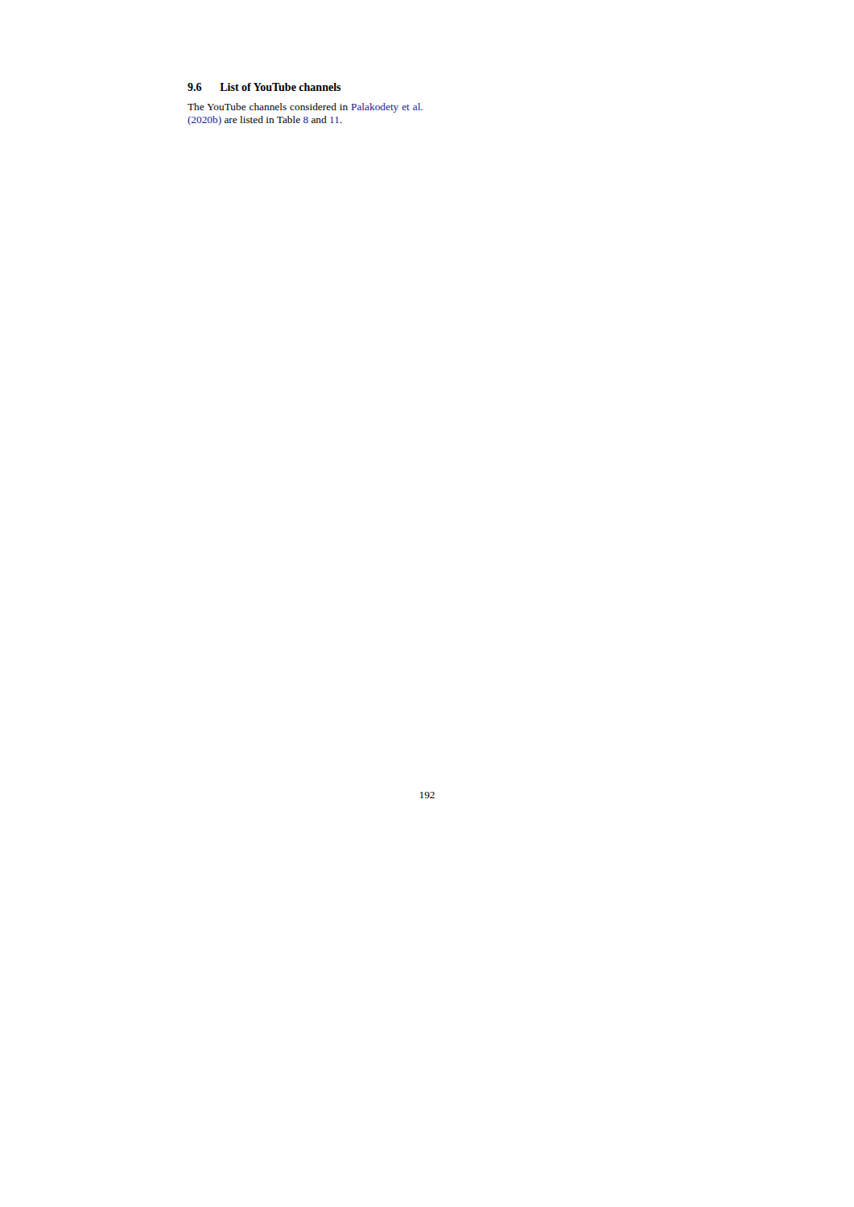9.6 List of YouTube channels
The YouTube channels considered in Palakodety et al. (2020b) are listed in Table 8 and 11.
192